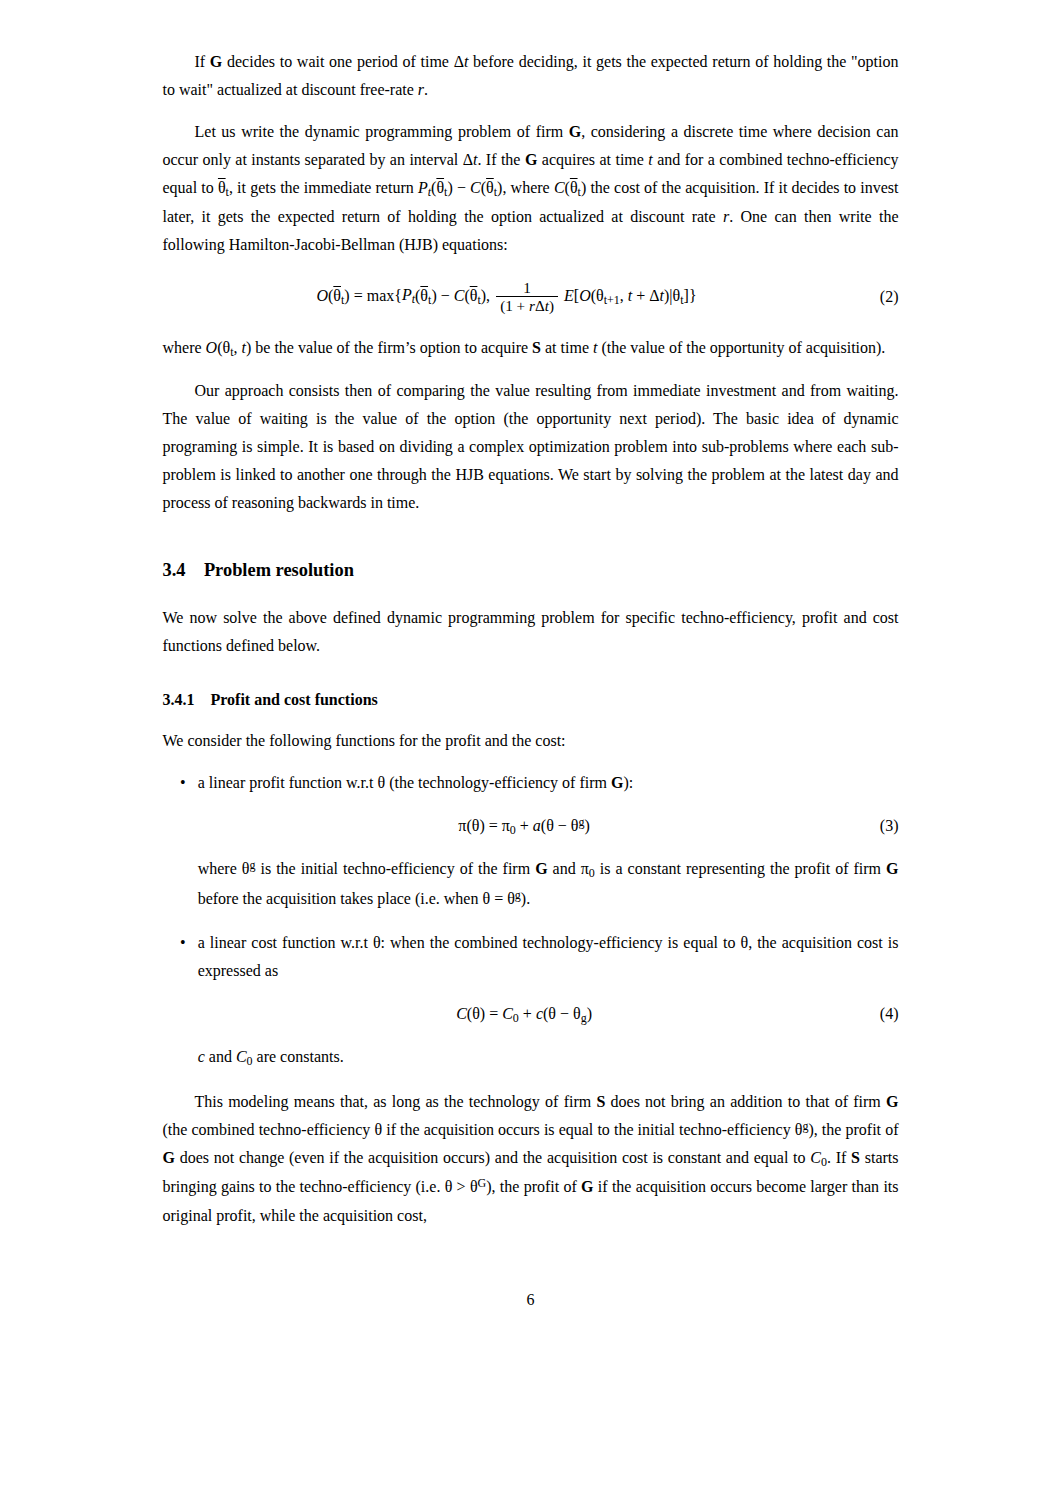If G decides to wait one period of time Δt before deciding, it gets the expected return of holding the "option to wait" actualized at discount free-rate r.
Let us write the dynamic programming problem of firm G, considering a discrete time where decision can occur only at instants separated by an interval Δt. If the G acquires at time t and for a combined techno-efficiency equal to θt, it gets the immediate return Pt(θt) − C(θt), where C(θt) the cost of the acquisition. If it decides to invest later, it gets the expected return of holding the option actualized at discount rate r. One can then write the following Hamilton-Jacobi-Bellman (HJB) equations:
O(θt) = max{Pt(θt) − C(θt), 1(1 + r Δt) E[O(θt+1, t + Δt)|θt]}
(2)
where O(θt, t) be the value of the firm’s option to acquire S at time t (the value of the opportunity of acquisition).
Our approach consists then of comparing the value resulting from immediate investment and from waiting. The value of waiting is the value of the option (the opportunity next period). The basic idea of dynamic programing is simple. It is based on dividing a complex optimization problem into sub-problems where each sub-problem is linked to another one through the HJB equations. We start by solving the problem at the latest day and process of reasoning backwards in time.
3.4 Problem resolution
We now solve the above defined dynamic programming problem for specific techno-efficiency, profit and cost functions defined below.
3.4.1 Profit and cost functions
We consider the following functions for the profit and the cost:
a linear profit function w.r.t θ (the technology-efficiency of firm G):
π(θ) = π0 + a(θ − θg)
(3)
where θg is the initial techno-efficiency of the firm G and π0 is a constant representing the profit of firm G before the acquisition takes place (i.e. when θ = θg).
a linear cost function w.r.t θ: when the combined technology-efficiency is equal to θ, the acquisition cost is expressed as
C(θ) = C 0 + c(θ − θg)
(4)
c and C 0 are constants.
This modeling means that, as long as the technology of firm S does not bring an addition to that of firm G (the combined techno-efficiency θ if the acquisition occurs is equal to the initial techno-efficiency θg), the profit of G does not change (even if the acquisition occurs) and the acquisition cost is constant and equal to C 0. If S starts bringing gains to the techno-efficiency (i.e. θ > θG), the profit of G if the acquisition occurs become larger than its original profit, while the acquisition cost,
6